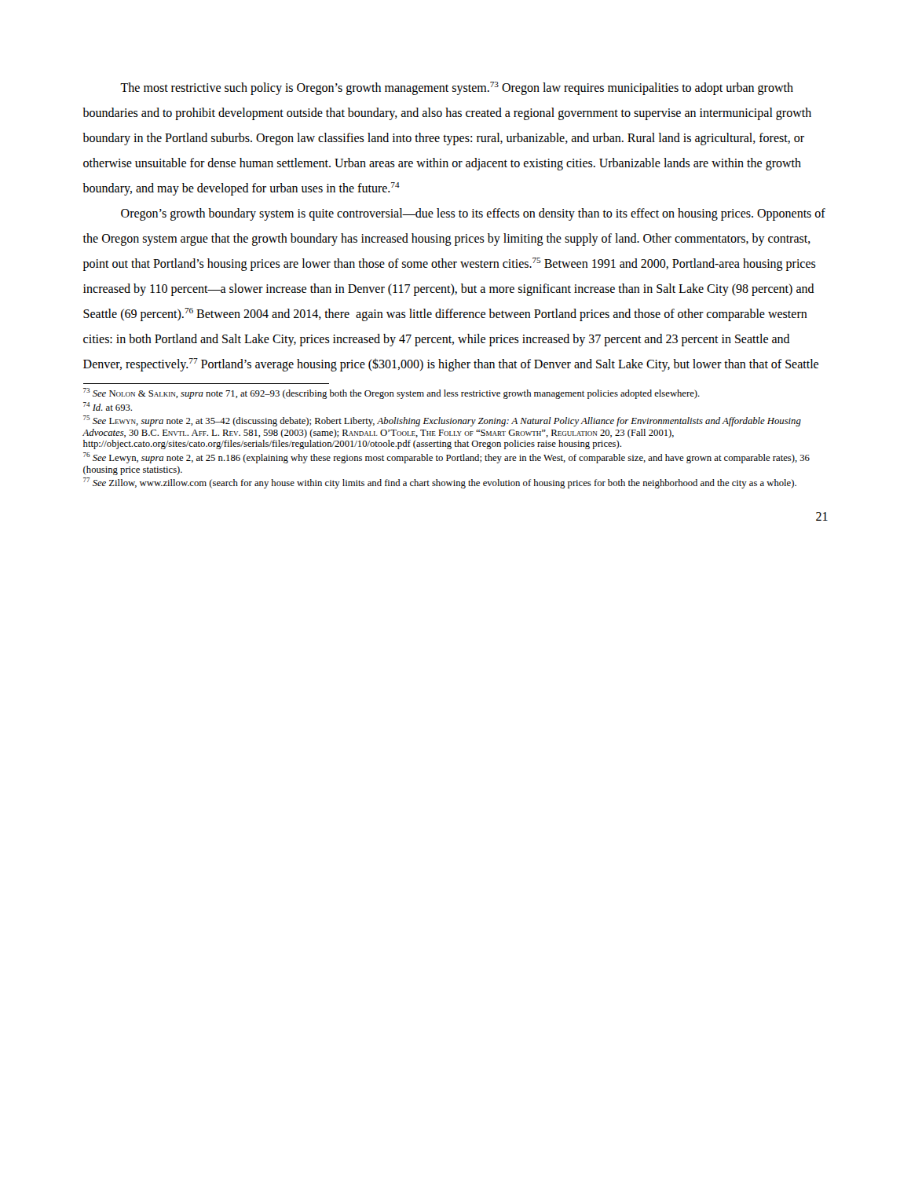The most restrictive such policy is Oregon’s growth management system.73 Oregon law requires municipalities to adopt urban growth boundaries and to prohibit development outside that boundary, and also has created a regional government to supervise an intermunicipal growth boundary in the Portland suburbs. Oregon law classifies land into three types: rural, urbanizable, and urban. Rural land is agricultural, forest, or otherwise unsuitable for dense human settlement. Urban areas are within or adjacent to existing cities. Urbanizable lands are within the growth boundary, and may be developed for urban uses in the future.74
Oregon’s growth boundary system is quite controversial—due less to its effects on density than to its effect on housing prices. Opponents of the Oregon system argue that the growth boundary has increased housing prices by limiting the supply of land. Other commentators, by contrast, point out that Portland’s housing prices are lower than those of some other western cities.75 Between 1991 and 2000, Portland-area housing prices increased by 110 percent—a slower increase than in Denver (117 percent), but a more significant increase than in Salt Lake City (98 percent) and Seattle (69 percent).76 Between 2004 and 2014, there again was little difference between Portland prices and those of other comparable western cities: in both Portland and Salt Lake City, prices increased by 47 percent, while prices increased by 37 percent and 23 percent in Seattle and Denver, respectively.77 Portland’s average housing price ($301,000) is higher than that of Denver and Salt Lake City, but lower than that of Seattle
73 See Nolon & Salkin, supra note 71, at 692–93 (describing both the Oregon system and less restrictive growth management policies adopted elsewhere).
74 Id. at 693.
75 See Lewyn, supra note 2, at 35–42 (discussing debate); Robert Liberty, Abolishing Exclusionary Zoning: A Natural Policy Alliance for Environmentalists and Affordable Housing Advocates, 30 B.C. Envtl. Aff. L. Rev. 581, 598 (2003) (same); Randall O’Toole, The Folly of “Smart Growth”, Regulation 20, 23 (Fall 2001), http://object.cato.org/sites/cato.org/files/serials/files/regulation/2001/10/otoole.pdf (asserting that Oregon policies raise housing prices).
76 See Lewyn, supra note 2, at 25 n.186 (explaining why these regions most comparable to Portland; they are in the West, of comparable size, and have grown at comparable rates), 36 (housing price statistics).
77 See Zillow, www.zillow.com (search for any house within city limits and find a chart showing the evolution of housing prices for both the neighborhood and the city as a whole).
21